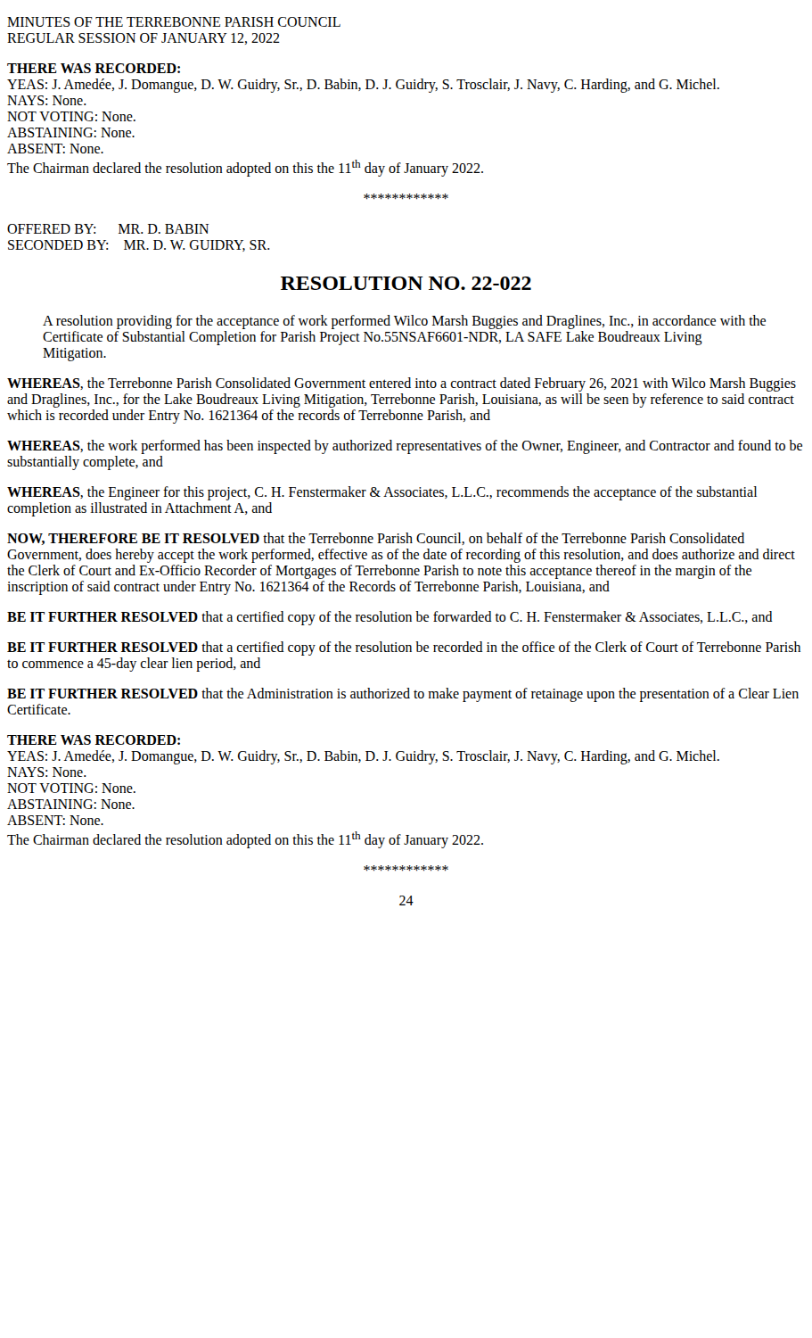MINUTES OF THE TERREBONNE PARISH COUNCIL
REGULAR SESSION OF JANUARY 12, 2022
THERE WAS RECORDED:
YEAS: J. Amedée, J. Domangue, D. W. Guidry, Sr., D. Babin, D. J. Guidry, S. Trosclair, J. Navy, C. Harding, and G. Michel.
NAYS: None.
NOT VOTING: None.
ABSTAINING: None.
ABSENT: None.
The Chairman declared the resolution adopted on this the 11th day of January 2022.
************
OFFERED BY: MR. D. BABIN
SECONDED BY: MR. D. W. GUIDRY, SR.
RESOLUTION NO. 22-022
A resolution providing for the acceptance of work performed Wilco Marsh Buggies and Draglines, Inc., in accordance with the Certificate of Substantial Completion for Parish Project No.55NSAF6601-NDR, LA SAFE Lake Boudreaux Living Mitigation.
WHEREAS, the Terrebonne Parish Consolidated Government entered into a contract dated February 26, 2021 with Wilco Marsh Buggies and Draglines, Inc., for the Lake Boudreaux Living Mitigation, Terrebonne Parish, Louisiana, as will be seen by reference to said contract which is recorded under Entry No. 1621364 of the records of Terrebonne Parish, and
WHEREAS, the work performed has been inspected by authorized representatives of the Owner, Engineer, and Contractor and found to be substantially complete, and
WHEREAS, the Engineer for this project, C. H. Fenstermaker & Associates, L.L.C., recommends the acceptance of the substantial completion as illustrated in Attachment A, and
NOW, THEREFORE BE IT RESOLVED that the Terrebonne Parish Council, on behalf of the Terrebonne Parish Consolidated Government, does hereby accept the work performed, effective as of the date of recording of this resolution, and does authorize and direct the Clerk of Court and Ex-Officio Recorder of Mortgages of Terrebonne Parish to note this acceptance thereof in the margin of the inscription of said contract under Entry No. 1621364 of the Records of Terrebonne Parish, Louisiana, and
BE IT FURTHER RESOLVED that a certified copy of the resolution be forwarded to C. H. Fenstermaker & Associates, L.L.C., and
BE IT FURTHER RESOLVED that a certified copy of the resolution be recorded in the office of the Clerk of Court of Terrebonne Parish to commence a 45-day clear lien period, and
BE IT FURTHER RESOLVED that the Administration is authorized to make payment of retainage upon the presentation of a Clear Lien Certificate.
THERE WAS RECORDED:
YEAS: J. Amedée, J. Domangue, D. W. Guidry, Sr., D. Babin, D. J. Guidry, S. Trosclair, J. Navy, C. Harding, and G. Michel.
NAYS: None.
NOT VOTING: None.
ABSTAINING: None.
ABSENT: None.
The Chairman declared the resolution adopted on this the 11th day of January 2022.
************
24